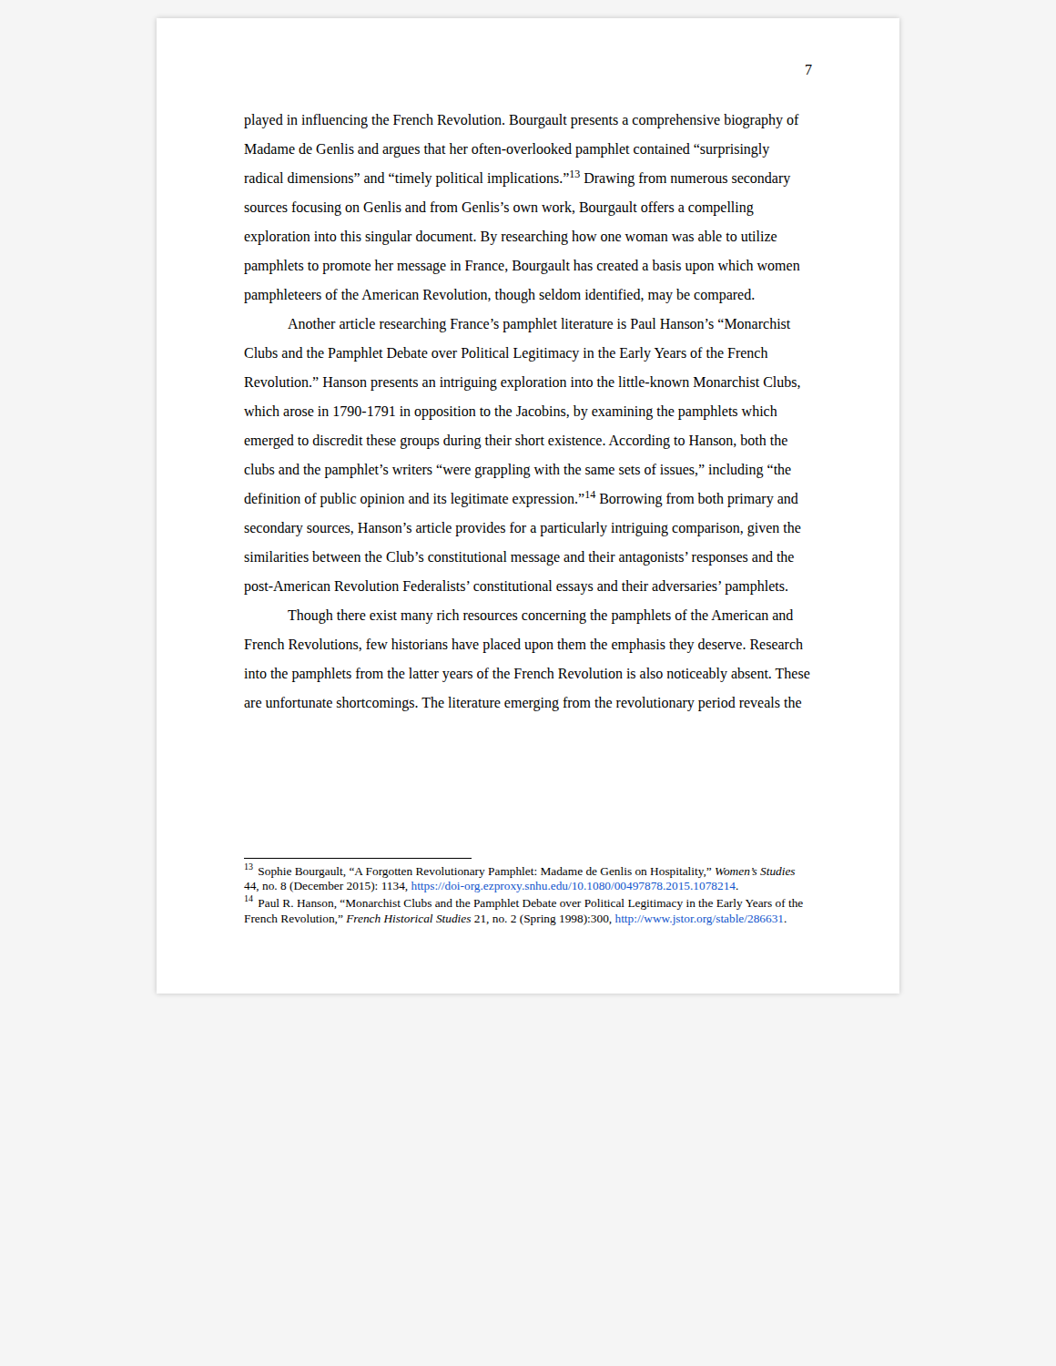7
played in influencing the French Revolution. Bourgault presents a comprehensive biography of Madame de Genlis and argues that her often-overlooked pamphlet contained “surprisingly radical dimensions” and “timely political implications.”13 Drawing from numerous secondary sources focusing on Genlis and from Genlis’s own work, Bourgault offers a compelling exploration into this singular document. By researching how one woman was able to utilize pamphlets to promote her message in France, Bourgault has created a basis upon which women pamphleteers of the American Revolution, though seldom identified, may be compared.
Another article researching France’s pamphlet literature is Paul Hanson’s “Monarchist Clubs and the Pamphlet Debate over Political Legitimacy in the Early Years of the French Revolution.” Hanson presents an intriguing exploration into the little-known Monarchist Clubs, which arose in 1790-1791 in opposition to the Jacobins, by examining the pamphlets which emerged to discredit these groups during their short existence. According to Hanson, both the clubs and the pamphlet’s writers “were grappling with the same sets of issues,” including “the definition of public opinion and its legitimate expression.”14 Borrowing from both primary and secondary sources, Hanson’s article provides for a particularly intriguing comparison, given the similarities between the Club’s constitutional message and their antagonists’ responses and the post-American Revolution Federalists’ constitutional essays and their adversaries’ pamphlets.
Though there exist many rich resources concerning the pamphlets of the American and French Revolutions, few historians have placed upon them the emphasis they deserve. Research into the pamphlets from the latter years of the French Revolution is also noticeably absent. These are unfortunate shortcomings. The literature emerging from the revolutionary period reveals the
13 Sophie Bourgault, “A Forgotten Revolutionary Pamphlet: Madame de Genlis on Hospitality,” Women’s Studies 44, no. 8 (December 2015): 1134, https://doi-org.ezproxy.snhu.edu/10.1080/00497878.2015.1078214.
14 Paul R. Hanson, “Monarchist Clubs and the Pamphlet Debate over Political Legitimacy in the Early Years of the French Revolution,” French Historical Studies 21, no. 2 (Spring 1998):300, http://www.jstor.org/stable/286631.